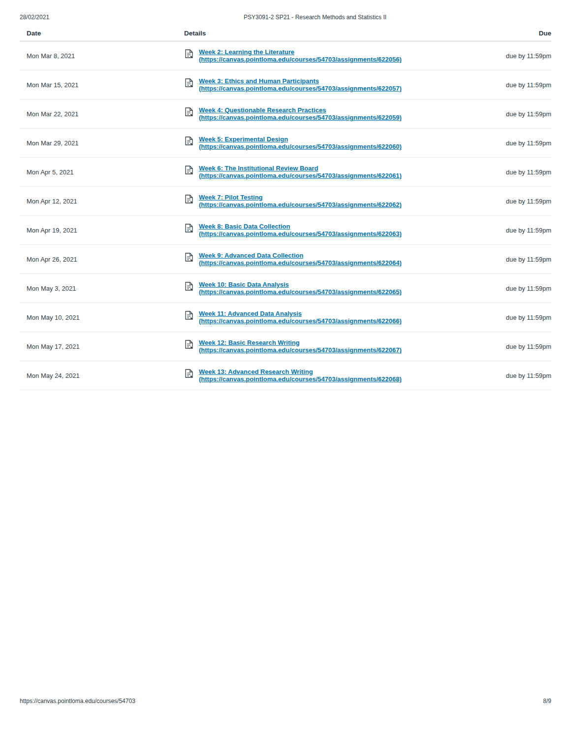28/02/2021
PSY3091-2 SP21 - Research Methods and Statistics II
| Date | Details | Due |
| --- | --- | --- |
| Mon Mar 8, 2021 | Week 2: Learning the Literature (https://canvas.pointloma.edu/courses/54703/assignments/622056) | due by 11:59pm |
| Mon Mar 15, 2021 | Week 3: Ethics and Human Participants (https://canvas.pointloma.edu/courses/54703/assignments/622057) | due by 11:59pm |
| Mon Mar 22, 2021 | Week 4: Questionable Research Practices (https://canvas.pointloma.edu/courses/54703/assignments/622059) | due by 11:59pm |
| Mon Mar 29, 2021 | Week 5: Experimental Design (https://canvas.pointloma.edu/courses/54703/assignments/622060) | due by 11:59pm |
| Mon Apr 5, 2021 | Week 6: The Institutional Review Board (https://canvas.pointloma.edu/courses/54703/assignments/622061) | due by 11:59pm |
| Mon Apr 12, 2021 | Week 7: Pilot Testing (https://canvas.pointloma.edu/courses/54703/assignments/622062) | due by 11:59pm |
| Mon Apr 19, 2021 | Week 8: Basic Data Collection (https://canvas.pointloma.edu/courses/54703/assignments/622063) | due by 11:59pm |
| Mon Apr 26, 2021 | Week 9: Advanced Data Collection (https://canvas.pointloma.edu/courses/54703/assignments/622064) | due by 11:59pm |
| Mon May 3, 2021 | Week 10: Basic Data Analysis (https://canvas.pointloma.edu/courses/54703/assignments/622065) | due by 11:59pm |
| Mon May 10, 2021 | Week 11: Advanced Data Analysis (https://canvas.pointloma.edu/courses/54703/assignments/622066) | due by 11:59pm |
| Mon May 17, 2021 | Week 12: Basic Research Writing (https://canvas.pointloma.edu/courses/54703/assignments/622067) | due by 11:59pm |
| Mon May 24, 2021 | Week 13: Advanced Research Writing (https://canvas.pointloma.edu/courses/54703/assignments/622068) | due by 11:59pm |
https://canvas.pointloma.edu/courses/54703
8/9